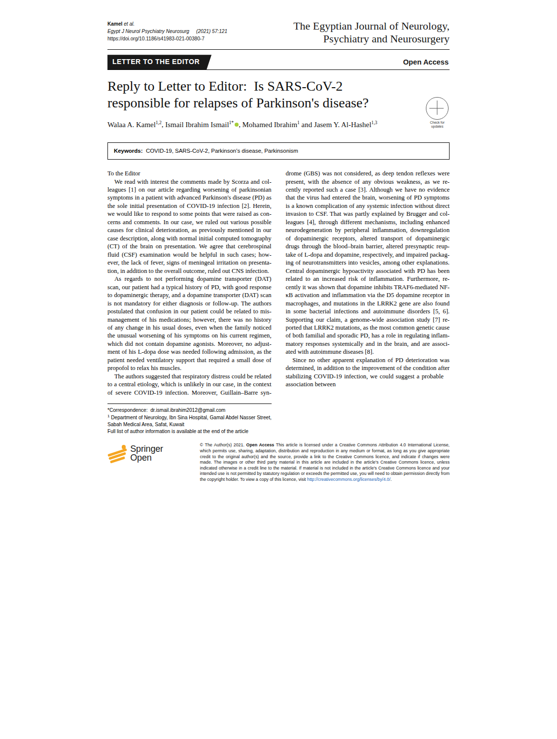Kamel et al.
Egypt J Neurol Psychiatry Neurosurg (2021) 57:121
https://doi.org/10.1186/s41983-021-00380-7
The Egyptian Journal of Neurology,
Psychiatry and Neurosurgery
Letter to the Editor
Open Access
Check for
updates
Reply to Letter to Editor: Is SARS-CoV-2 responsible for relapses of Parkinson's disease?
Walaa A. Kamel1,2, Ismail Ibrahim Ismail1* , Mohamed Ibrahim1 and Jasem Y. Al-Hashel1,3
Keywords: COVID-19, SARS-CoV-2, Parkinson's disease, Parkinsonism
To the Editor
We read with interest the comments made by Scorza and colleagues [1] on our article regarding worsening of parkinsonian symptoms in a patient with advanced Parkinson's disease (PD) as the sole initial presentation of COVID-19 infection [2]. Herein, we would like to respond to some points that were raised as concerns and comments. In our case, we ruled out various possible causes for clinical deterioration, as previously mentioned in our case description, along with normal initial computed tomography (CT) of the brain on presentation. We agree that cerebrospinal fluid (CSF) examination would be helpful in such cases; however, the lack of fever, signs of meningeal irritation on presentation, in addition to the overall outcome, ruled out CNS infection.
As regards to not performing dopamine transporter (DAT) scan, our patient had a typical history of PD, with good response to dopaminergic therapy, and a dopamine transporter (DAT) scan is not mandatory for either diagnosis or follow-up. The authors postulated that confusion in our patient could be related to mismanagement of his medications; however, there was no history of any change in his usual doses, even when the family noticed the unusual worsening of his symptoms on his current regimen, which did not contain dopamine agonists. Moreover, no adjustment of his L-dopa dose was needed following admission, as the patient needed ventilatory support that required a small dose of propofol to relax his muscles.
The authors suggested that respiratory distress could be related to a central etiology, which is unlikely in our case, in the context of severe COVID-19 infection. Moreover, Guillain–Barre syndrome (GBS) was not considered, as deep tendon reflexes were present, with the absence of any obvious weakness, as we recently reported such a case [3]. Although we have no evidence that the virus had entered the brain, worsening of PD symptoms is a known complication of any systemic infection without direct invasion to CSF. That was partly explained by Brugger and colleagues [4], through different mechanisms, including enhanced neurodegeneration by peripheral inflammation, downregulation of dopaminergic receptors, altered transport of dopaminergic drugs through the blood–brain barrier, altered presynaptic reuptake of L-dopa and dopamine, respectively, and impaired packaging of neurotransmitters into vesicles, among other explanations. Central dopaminergic hypoactivity associated with PD has been related to an increased risk of inflammation. Furthermore, recently it was shown that dopamine inhibits TRAF6-mediated NF-κB activation and inflammation via the D5 dopamine receptor in macrophages, and mutations in the LRRK2 gene are also found in some bacterial infections and autoimmune disorders [5, 6]. Supporting our claim, a genome-wide association study [7] reported that LRRK2 mutations, as the most common genetic cause of both familial and sporadic PD, has a role in regulating inflammatory responses systemically and in the brain, and are associated with autoimmune diseases [8].
Since no other apparent explanation of PD deterioration was determined, in addition to the improvement of the condition after stabilizing COVID-19 infection, we could suggest a probable association between
*Correspondence: dr.ismail.ibrahim2012@gmail.com
1 Department of Neurology, Ibn Sina Hospital, Gamal Abdel Nasser Street, Sabah Medical Area, Safat, Kuwait
Full list of author information is available at the end of the article
Springer
Open
© The Author(s) 2021. Open Access This article is licensed under a Creative Commons Attribution 4.0 International License, which permits use, sharing, adaptation, distribution and reproduction in any medium or format, as long as you give appropriate credit to the original author(s) and the source, provide a link to the Creative Commons licence, and indicate if changes were made. The images or other third party material in this article are included in the article's Creative Commons licence, unless indicated otherwise in a credit line to the material. If material is not included in the article's Creative Commons licence and your intended use is not permitted by statutory regulation or exceeds the permitted use, you will need to obtain permission directly from the copyright holder. To view a copy of this licence, visit http://creativecommons.org/licenses/by/4.0/.